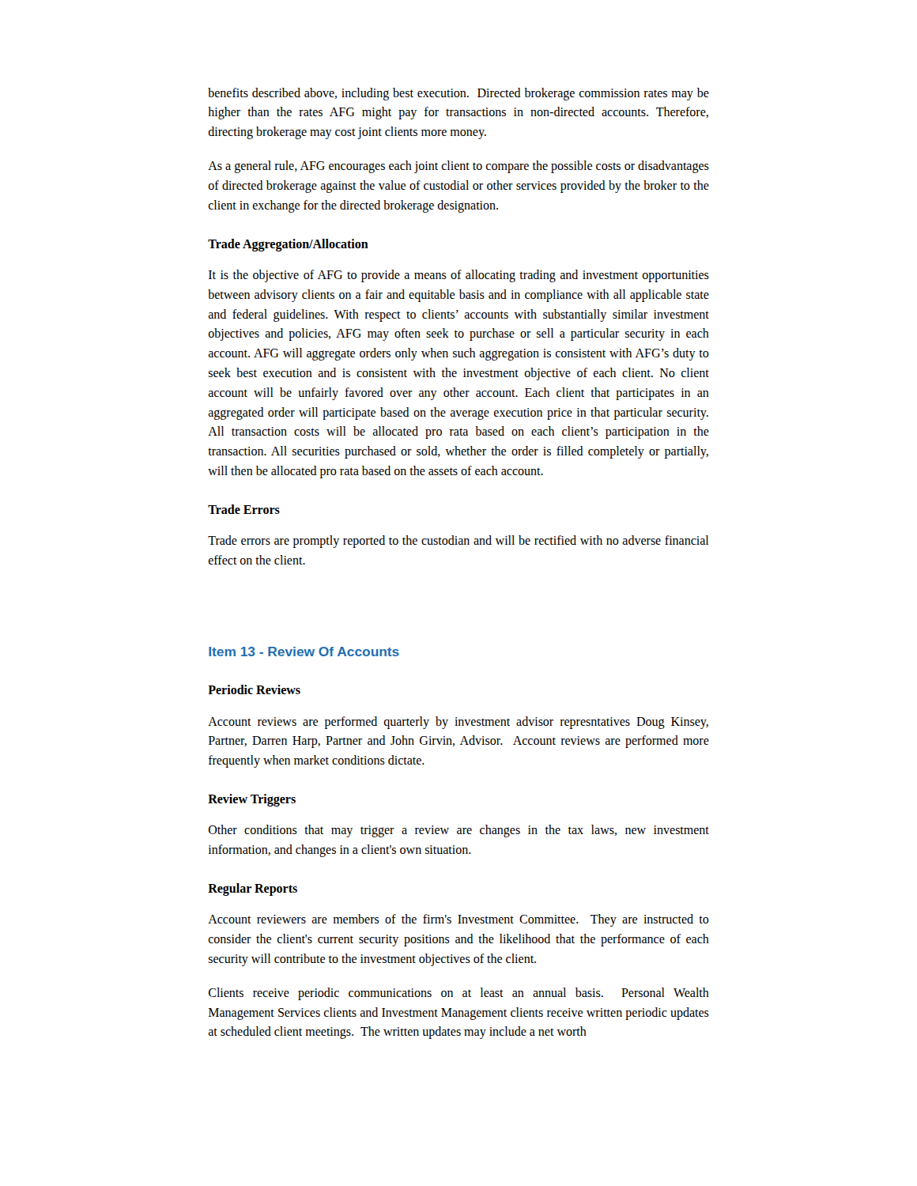benefits described above, including best execution. Directed brokerage commission rates may be higher than the rates AFG might pay for transactions in non-directed accounts. Therefore, directing brokerage may cost joint clients more money.
As a general rule, AFG encourages each joint client to compare the possible costs or disadvantages of directed brokerage against the value of custodial or other services provided by the broker to the client in exchange for the directed brokerage designation.
Trade Aggregation/Allocation
It is the objective of AFG to provide a means of allocating trading and investment opportunities between advisory clients on a fair and equitable basis and in compliance with all applicable state and federal guidelines. With respect to clients’ accounts with substantially similar investment objectives and policies, AFG may often seek to purchase or sell a particular security in each account. AFG will aggregate orders only when such aggregation is consistent with AFG’s duty to seek best execution and is consistent with the investment objective of each client. No client account will be unfairly favored over any other account. Each client that participates in an aggregated order will participate based on the average execution price in that particular security. All transaction costs will be allocated pro rata based on each client’s participation in the transaction. All securities purchased or sold, whether the order is filled completely or partially, will then be allocated pro rata based on the assets of each account.
Trade Errors
Trade errors are promptly reported to the custodian and will be rectified with no adverse financial effect on the client.
Item 13 - Review Of Accounts
Periodic Reviews
Account reviews are performed quarterly by investment advisor represntatives Doug Kinsey, Partner, Darren Harp, Partner and John Girvin, Advisor. Account reviews are performed more frequently when market conditions dictate.
Review Triggers
Other conditions that may trigger a review are changes in the tax laws, new investment information, and changes in a client's own situation.
Regular Reports
Account reviewers are members of the firm's Investment Committee. They are instructed to consider the client's current security positions and the likelihood that the performance of each security will contribute to the investment objectives of the client.
Clients receive periodic communications on at least an annual basis. Personal Wealth Management Services clients and Investment Management clients receive written periodic updates at scheduled client meetings. The written updates may include a net worth